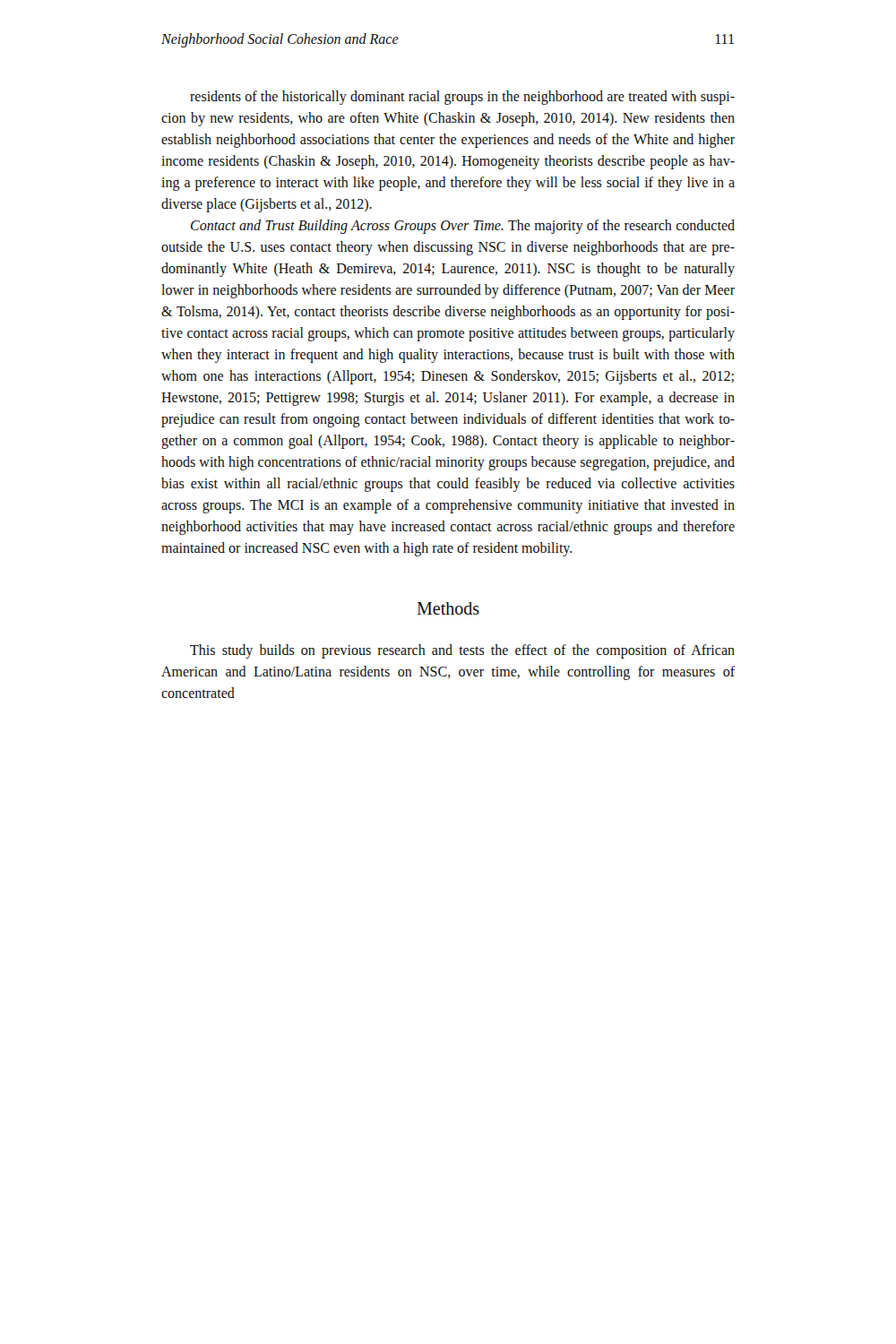Neighborhood Social Cohesion and Race 111
residents of the historically dominant racial groups in the neighborhood are treated with suspicion by new residents, who are often White (Chaskin & Joseph, 2010, 2014). New residents then establish neighborhood associations that center the experiences and needs of the White and higher income residents (Chaskin & Joseph, 2010, 2014). Homogeneity theorists describe people as having a preference to interact with like people, and therefore they will be less social if they live in a diverse place (Gijsberts et al., 2012).
Contact and Trust Building Across Groups Over Time. The majority of the research conducted outside the U.S. uses contact theory when discussing NSC in diverse neighborhoods that are predominantly White (Heath & Demireva, 2014; Laurence, 2011). NSC is thought to be naturally lower in neighborhoods where residents are surrounded by difference (Putnam, 2007; Van der Meer & Tolsma, 2014). Yet, contact theorists describe diverse neighborhoods as an opportunity for positive contact across racial groups, which can promote positive attitudes between groups, particularly when they interact in frequent and high quality interactions, because trust is built with those with whom one has interactions (Allport, 1954; Dinesen & Sonderskov, 2015; Gijsberts et al., 2012; Hewstone, 2015; Pettigrew 1998; Sturgis et al. 2014; Uslaner 2011). For example, a decrease in prejudice can result from ongoing contact between individuals of different identities that work together on a common goal (Allport, 1954; Cook, 1988). Contact theory is applicable to neighborhoods with high concentrations of ethnic/racial minority groups because segregation, prejudice, and bias exist within all racial/ethnic groups that could feasibly be reduced via collective activities across groups. The MCI is an example of a comprehensive community initiative that invested in neighborhood activities that may have increased contact across racial/ethnic groups and therefore maintained or increased NSC even with a high rate of resident mobility.
Methods
This study builds on previous research and tests the effect of the composition of African American and Latino/Latina residents on NSC, over time, while controlling for measures of concentrated